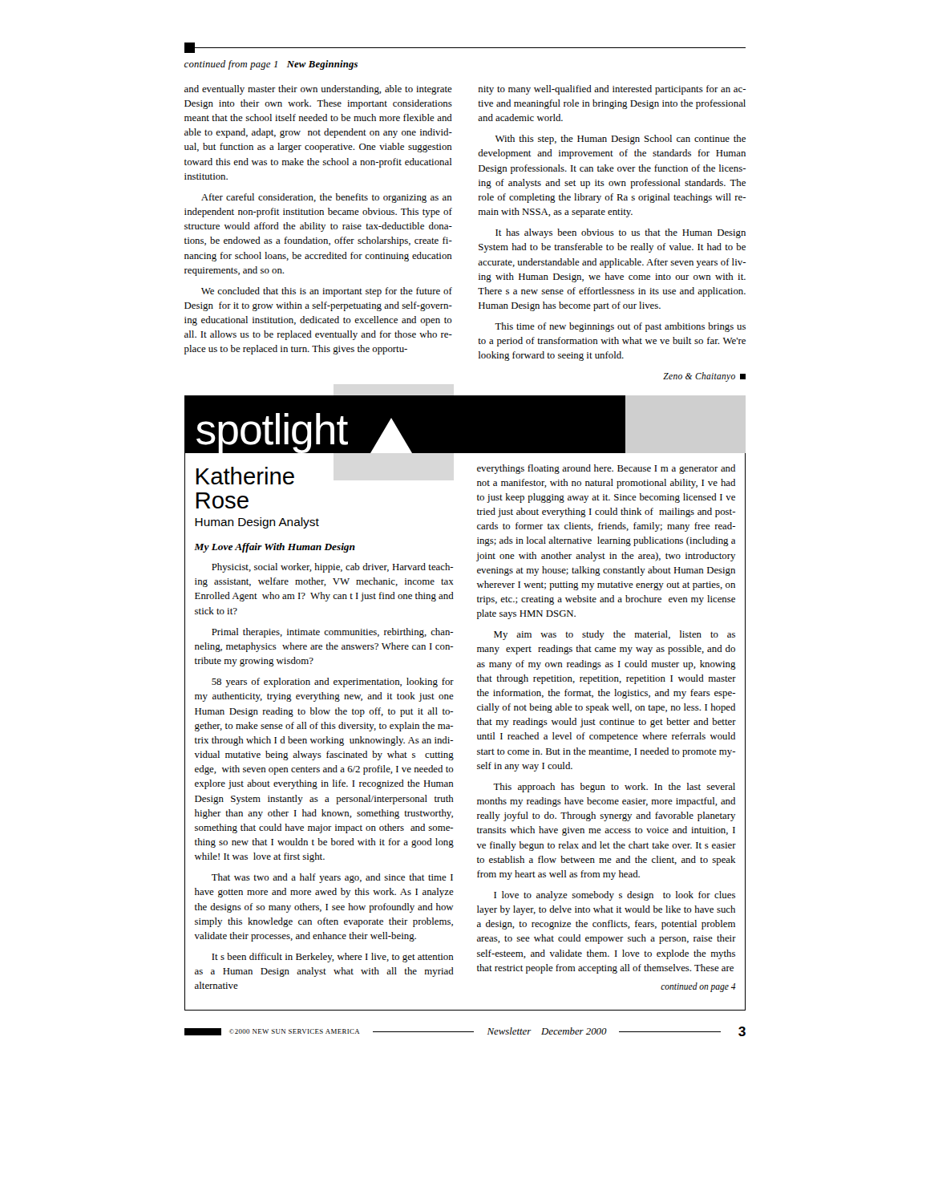continued from page 1 New Beginnings
and eventually master their own understanding, able to integrate Design into their own work. These important considerations meant that the school itself needed to be much more flexible and able to expand, adapt, grow not dependent on any one individual, but function as a larger cooperative. One viable suggestion toward this end was to make the school a non-profit educational institution.
After careful consideration, the benefits to organizing as an independent non-profit institution became obvious. This type of structure would afford the ability to raise tax-deductible donations, be endowed as a foundation, offer scholarships, create financing for school loans, be accredited for continuing education requirements, and so on.
We concluded that this is an important step for the future of Design for it to grow within a self-perpetuating and self-governing educational institution, dedicated to excellence and open to all. It allows us to be replaced eventually and for those who replace us to be replaced in turn. This gives the opportu-
nity to many well-qualified and interested participants for an active and meaningful role in bringing Design into the professional and academic world.
With this step, the Human Design School can continue the development and improvement of the standards for Human Design professionals. It can take over the function of the licensing of analysts and set up its own professional standards. The role of completing the library of Ra s original teachings will remain with NSSA, as a separate entity.
It has always been obvious to us that the Human Design System had to be transferable to be really of value. It had to be accurate, understandable and applicable. After seven years of living with Human Design, we have come into our own with it. There s a new sense of effortlessness in its use and application. Human Design has become part of our lives.
This time of new beginnings out of past ambitions brings us to a period of transformation with what we ve built so far. We're looking forward to seeing it unfold.
Zeno & Chaitanyo
spotlight
Katherine Rose
Human Design Analyst
My Love Affair With Human Design
Physicist, social worker, hippie, cab driver, Harvard teaching assistant, welfare mother, VW mechanic, income tax Enrolled Agent who am I? Why can t I just find one thing and stick to it?
Primal therapies, intimate communities, rebirthing, channeling, metaphysics where are the answers? Where can I contribute my growing wisdom?
58 years of exploration and experimentation, looking for my authenticity, trying everything new, and it took just one Human Design reading to blow the top off, to put it all together, to make sense of all of this diversity, to explain the matrix through which I d been working unknowingly. As an individual mutative being always fascinated by what s cutting edge, with seven open centers and a 6/2 profile, I ve needed to explore just about everything in life. I recognized the Human Design System instantly as a personal/interpersonal truth higher than any other I had known, something trustworthy, something that could have major impact on others and something so new that I wouldn t be bored with it for a good long while! It was love at first sight.
That was two and a half years ago, and since that time I have gotten more and more awed by this work. As I analyze the designs of so many others, I see how profoundly and how simply this knowledge can often evaporate their problems, validate their processes, and enhance their well-being.
It s been difficult in Berkeley, where I live, to get attention as a Human Design analyst what with all the myriad alternative
everythings floating around here. Because I m a generator and not a manifestor, with no natural promotional ability, I ve had to just keep plugging away at it. Since becoming licensed I ve tried just about everything I could think of mailings and postcards to former tax clients, friends, family; many free readings; ads in local alternative learning publications (including a joint one with another analyst in the area), two introductory evenings at my house; talking constantly about Human Design wherever I went; putting my mutative energy out at parties, on trips, etc.; creating a website and a brochure even my license plate says HMN DSGN.
My aim was to study the material, listen to as many expert readings that came my way as possible, and do as many of my own readings as I could muster up, knowing that through repetition, repetition, repetition I would master the information, the format, the logistics, and my fears especially of not being able to speak well, on tape, no less. I hoped that my readings would just continue to get better and better until I reached a level of competence where referrals would start to come in. But in the meantime, I needed to promote myself in any way I could.
This approach has begun to work. In the last several months my readings have become easier, more impactful, and really joyful to do. Through synergy and favorable planetary transits which have given me access to voice and intuition, I ve finally begun to relax and let the chart take over. It s easier to establish a flow between me and the client, and to speak from my heart as well as from my head.
I love to analyze somebody s design to look for clues layer by layer, to delve into what it would be like to have such a design, to recognize the conflicts, fears, potential problem areas, to see what could empower such a person, raise their self-esteem, and validate them. I love to explode the myths that restrict people from accepting all of themselves. These are
continued on page 4
©2000 NEW SUN SERVICES AMERICA
Newsletter December 2000
3